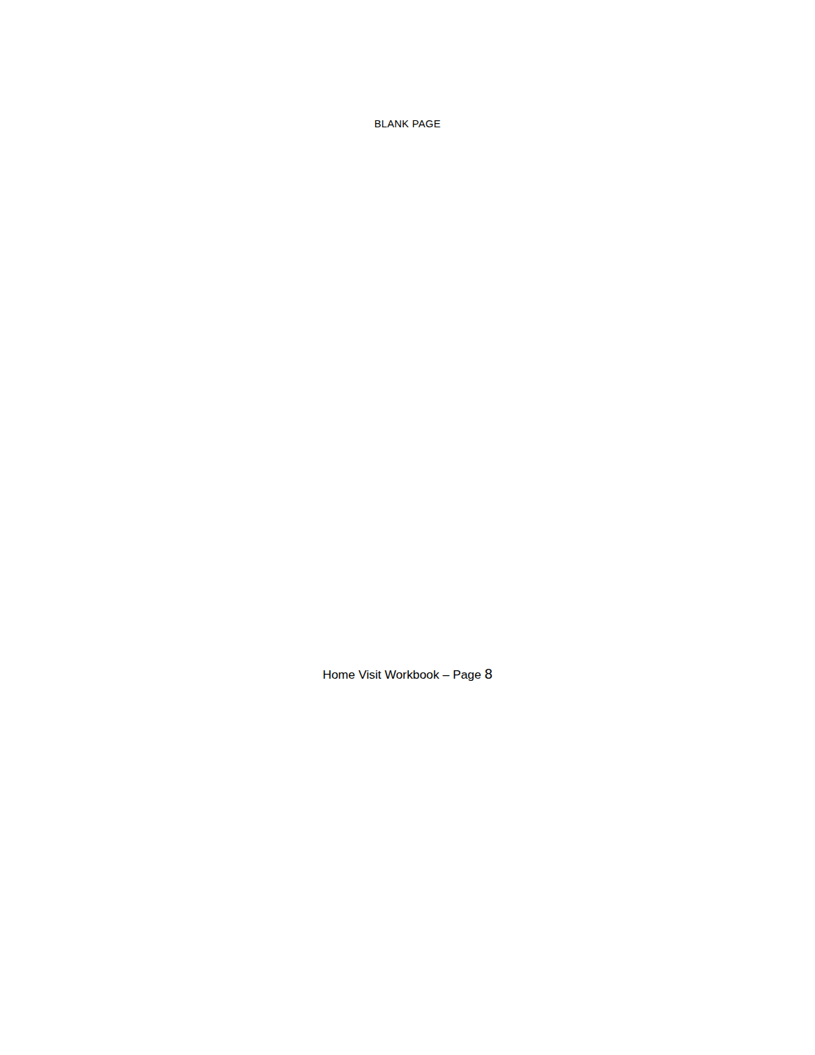BLANK PAGE
Home Visit Workbook – Page 8